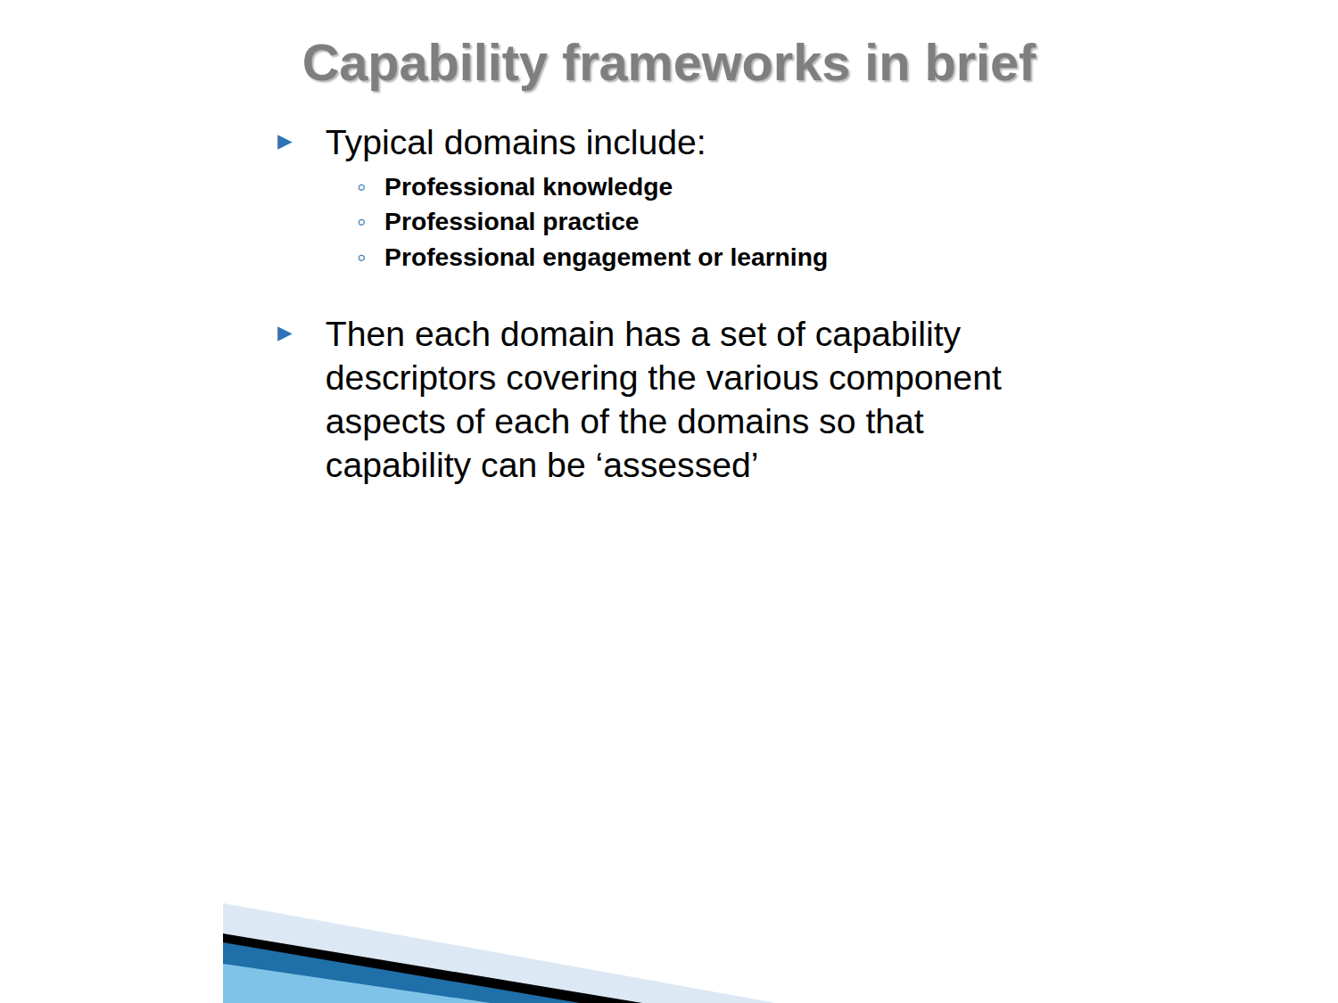Capability frameworks in brief
Typical domains include:
Professional knowledge
Professional practice
Professional engagement or learning
Then each domain has a set of capability descriptors covering the various component aspects of each of the domains so that capability can be ‘assessed’